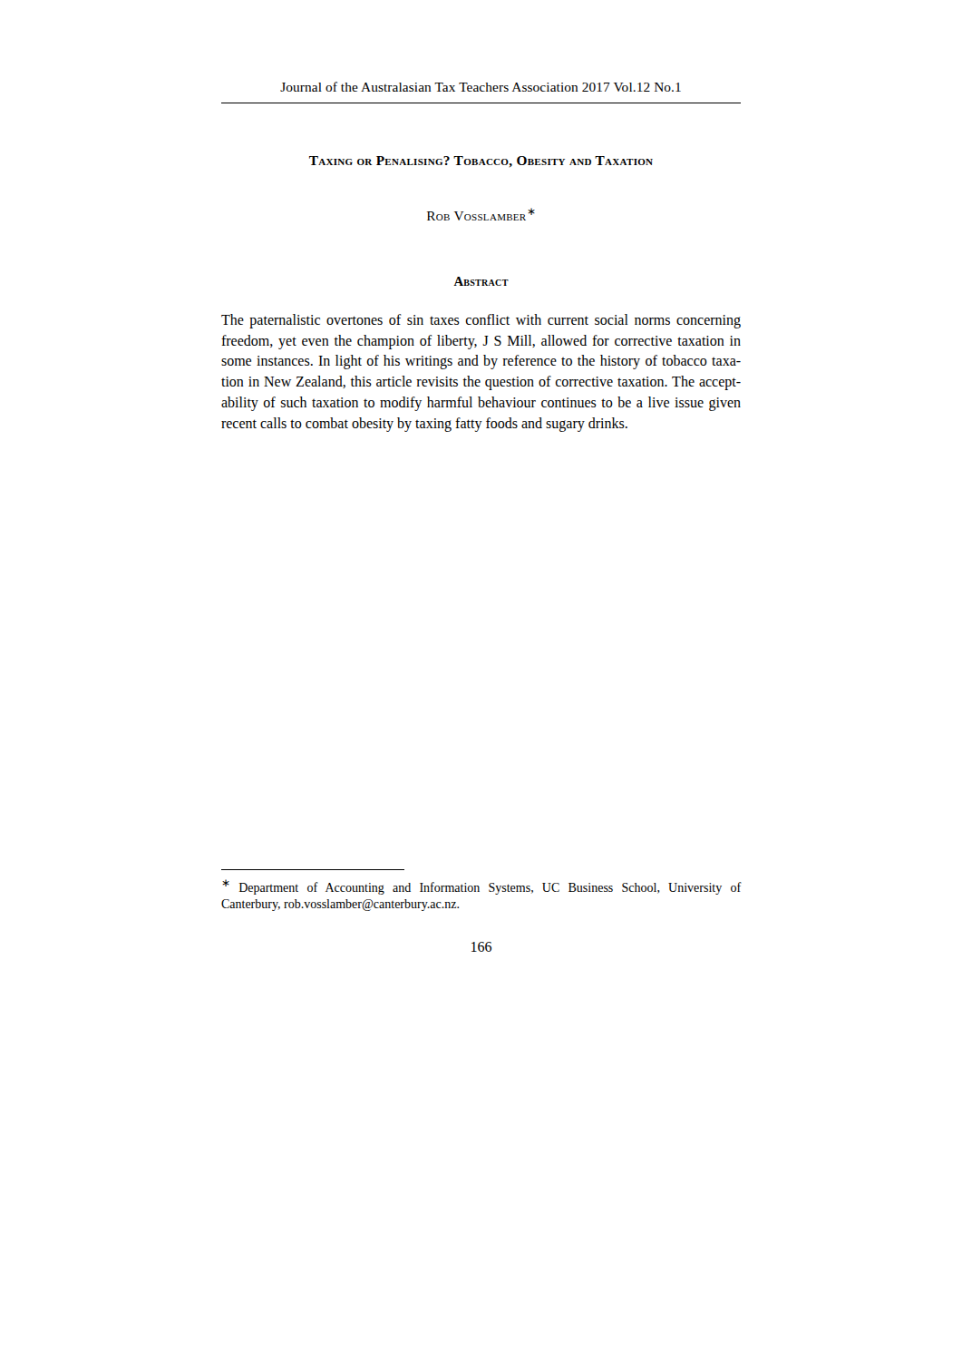Journal of the Australasian Tax Teachers Association 2017 Vol.12 No.1
Taxing or Penalising? Tobacco, Obesity and Taxation
Rob Vosslamber∗
Abstract
The paternalistic overtones of sin taxes conflict with current social norms concerning freedom, yet even the champion of liberty, J S Mill, allowed for corrective taxation in some instances. In light of his writings and by reference to the history of tobacco taxation in New Zealand, this article revisits the question of corrective taxation. The acceptability of such taxation to modify harmful behaviour continues to be a live issue given recent calls to combat obesity by taxing fatty foods and sugary drinks.
∗ Department of Accounting and Information Systems, UC Business School, University of Canterbury, rob.vosslamber@canterbury.ac.nz.
166